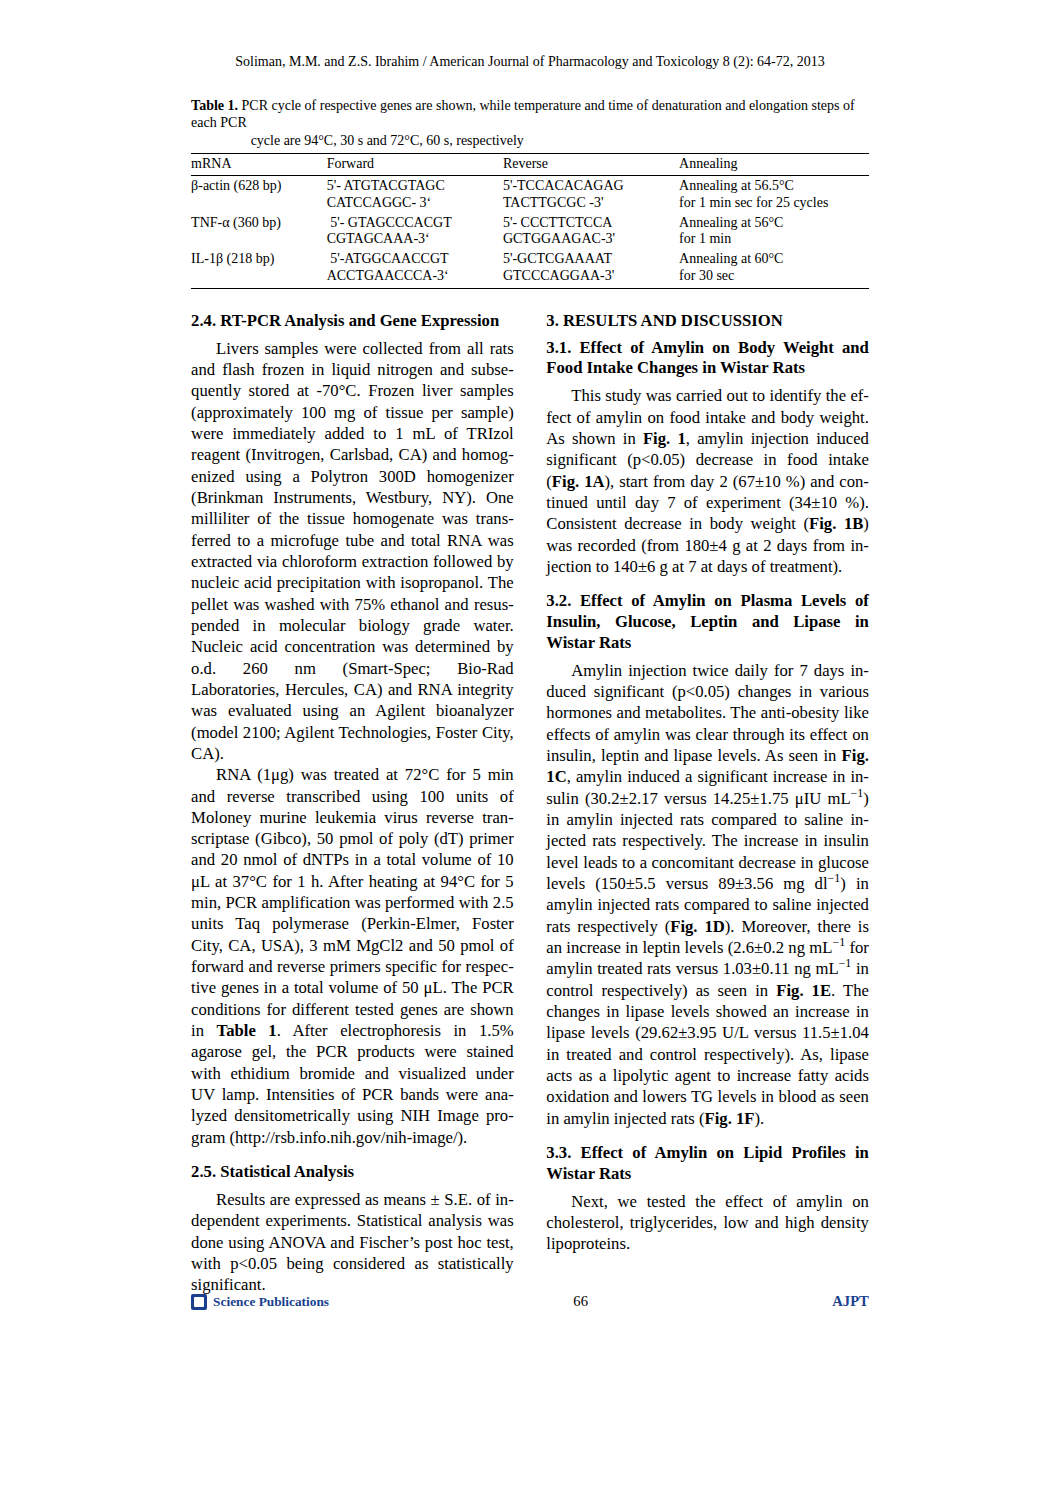Soliman, M.M. and Z.S. Ibrahim / American Journal of Pharmacology and Toxicology 8 (2): 64-72, 2013
Table 1. PCR cycle of respective genes are shown, while temperature and time of denaturation and elongation steps of each PCR cycle are 94°C, 30 s and 72°C, 60 s, respectively
| mRNA | Forward | Reverse | Annealing |
| --- | --- | --- | --- |
| β-actin (628 bp) | 5'- ATGTACGTAGC CATCCAGGC- 3‘ | 5'-TCCACACAGAG TACTTGCGC -3' | Annealing at 56.5°C for 1 min sec for 25 cycles |
| TNF-α (360 bp) | 5'- GTAGCCCACGT CGTAGCAAA-3‘ | 5'- CCCTTCTCCA GCTGGAAGAC-3' | Annealing at 56°C for 1 min |
| IL-1β (218 bp) | 5'-ATGGCAACCGT ACCTGAACCCA-3‘ | 5'-GCTCGAAAAT GTCCCAGGAA-3' | Annealing at 60°C for 30 sec |
2.4. RT-PCR Analysis and Gene Expression
Livers samples were collected from all rats and flash frozen in liquid nitrogen and subsequently stored at -70°C. Frozen liver samples (approximately 100 mg of tissue per sample) were immediately added to 1 mL of TRIzol reagent (Invitrogen, Carlsbad, CA) and homogenized using a Polytron 300D homogenizer (Brinkman Instruments, Westbury, NY). One milliliter of the tissue homogenate was transferred to a microfuge tube and total RNA was extracted via chloroform extraction followed by nucleic acid precipitation with isopropanol. The pellet was washed with 75% ethanol and resuspended in molecular biology grade water. Nucleic acid concentration was determined by o.d. 260 nm (Smart-Spec; Bio-Rad Laboratories, Hercules, CA) and RNA integrity was evaluated using an Agilent bioanalyzer (model 2100; Agilent Technologies, Foster City, CA).
RNA (1μg) was treated at 72°C for 5 min and reverse transcribed using 100 units of Moloney murine leukemia virus reverse transcriptase (Gibco), 50 pmol of poly (dT) primer and 20 nmol of dNTPs in a total volume of 10 μL at 37°C for 1 h. After heating at 94°C for 5 min, PCR amplification was performed with 2.5 units Taq polymerase (Perkin-Elmer, Foster City, CA, USA), 3 mM MgCl2 and 50 pmol of forward and reverse primers specific for respective genes in a total volume of 50 μL. The PCR conditions for different tested genes are shown in Table 1. After electrophoresis in 1.5% agarose gel, the PCR products were stained with ethidium bromide and visualized under UV lamp. Intensities of PCR bands were analyzed densitometrically using NIH Image program (http://rsb.info.nih.gov/nih-image/).
2.5. Statistical Analysis
Results are expressed as means ± S.E. of independent experiments. Statistical analysis was done using ANOVA and Fischer’s post hoc test, with p<0.05 being considered as statistically significant.
3. RESULTS AND DISCUSSION
3.1. Effect of Amylin on Body Weight and Food Intake Changes in Wistar Rats
This study was carried out to identify the effect of amylin on food intake and body weight. As shown in Fig. 1, amylin injection induced significant (p<0.05) decrease in food intake (Fig. 1A), start from day 2 (67±10 %) and continued until day 7 of experiment (34±10 %). Consistent decrease in body weight (Fig. 1B) was recorded (from 180±4 g at 2 days from injection to 140±6 g at 7 at days of treatment).
3.2. Effect of Amylin on Plasma Levels of Insulin, Glucose, Leptin and Lipase in Wistar Rats
Amylin injection twice daily for 7 days induced significant (p<0.05) changes in various hormones and metabolites. The anti-obesity like effects of amylin was clear through its effect on insulin, leptin and lipase levels. As seen in Fig. 1C, amylin induced a significant increase in insulin (30.2±2.17 versus 14.25±1.75 μIU mL−1) in amylin injected rats compared to saline injected rats respectively. The increase in insulin level leads to a concomitant decrease in glucose levels (150±5.5 versus 89±3.56 mg dl−1) in amylin injected rats compared to saline injected rats respectively (Fig. 1D). Moreover, there is an increase in leptin levels (2.6±0.2 ng mL−1 for amylin treated rats versus 1.03±0.11 ng mL−1 in control respectively) as seen in Fig. 1E. The changes in lipase levels showed an increase in lipase levels (29.62±3.95 U/L versus 11.5±1.04 in treated and control respectively). As, lipase acts as a lipolytic agent to increase fatty acids oxidation and lowers TG levels in blood as seen in amylin injected rats (Fig. 1F).
3.3. Effect of Amylin on Lipid Profiles in Wistar Rats
Next, we tested the effect of amylin on cholesterol, triglycerides, low and high density lipoproteins.
Science Publications 66 AJPT